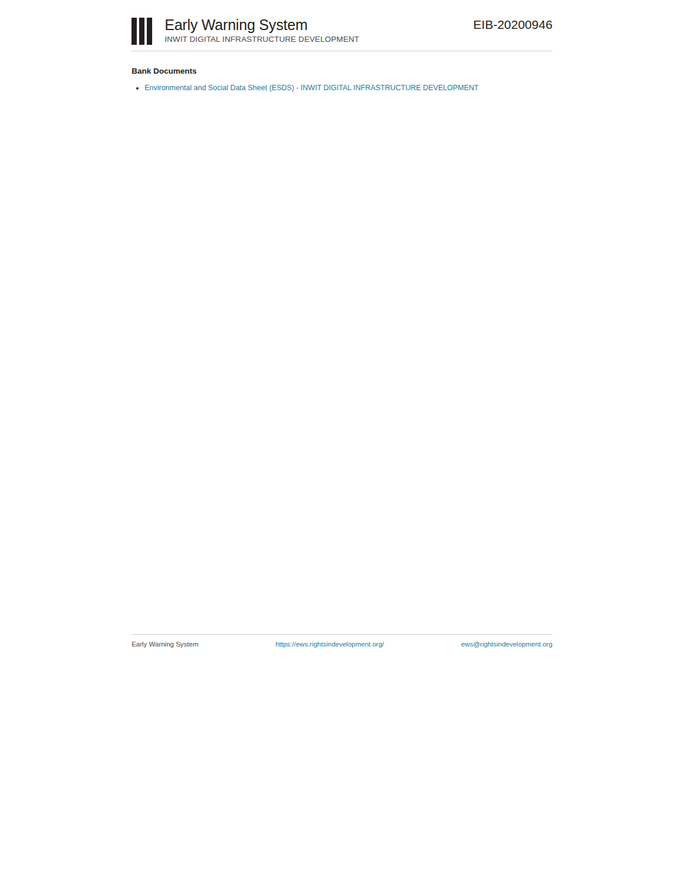Early Warning System
INWIT DIGITAL INFRASTRUCTURE DEVELOPMENT
EIB-20200946
Bank Documents
Environmental and Social Data Sheet (ESDS) - INWIT DIGITAL INFRASTRUCTURE DEVELOPMENT
Early Warning System
https://ews.rightsindevelopment.org/
ews@rightsindevelopment.org